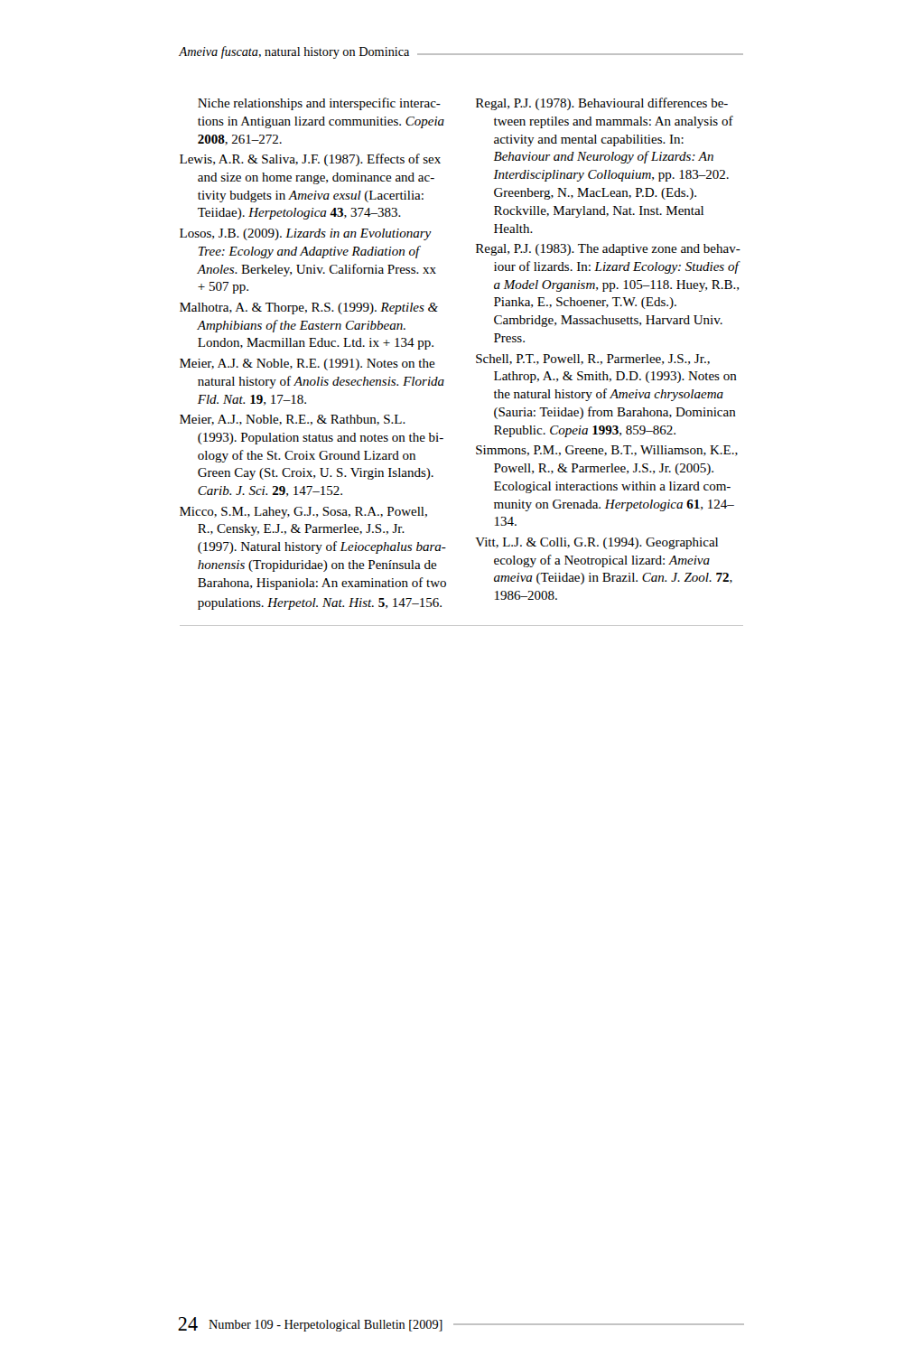Ameiva fuscata, natural history on Dominica
Niche relationships and interspecific interactions in Antiguan lizard communities. Copeia 2008, 261–272.
Lewis, A.R. & Saliva, J.F. (1987). Effects of sex and size on home range, dominance and activity budgets in Ameiva exsul (Lacertilia: Teiidae). Herpetologica 43, 374–383.
Losos, J.B. (2009). Lizards in an Evolutionary Tree: Ecology and Adaptive Radiation of Anoles. Berkeley, Univ. California Press. xx + 507 pp.
Malhotra, A. & Thorpe, R.S. (1999). Reptiles & Amphibians of the Eastern Caribbean. London, Macmillan Educ. Ltd. ix + 134 pp.
Meier, A.J. & Noble, R.E. (1991). Notes on the natural history of Anolis desechensis. Florida Fld. Nat. 19, 17–18.
Meier, A.J., Noble, R.E., & Rathbun, S.L. (1993). Population status and notes on the biology of the St. Croix Ground Lizard on Green Cay (St. Croix, U. S. Virgin Islands). Carib. J. Sci. 29, 147–152.
Micco, S.M., Lahey, G.J., Sosa, R.A., Powell, R., Censky, E.J., & Parmerlee, J.S., Jr. (1997). Natural history of Leiocephalus barahonensis (Tropiduridae) on the Península de Barahona, Hispaniola: An examination of two
populations. Herpetol. Nat. Hist. 5, 147–156.
Regal, P.J. (1978). Behavioural differences between reptiles and mammals: An analysis of activity and mental capabilities. In: Behaviour and Neurology of Lizards: An Interdisciplinary Colloquium, pp. 183–202. Greenberg, N., MacLean, P.D. (Eds.). Rockville, Maryland, Nat. Inst. Mental Health.
Regal, P.J. (1983). The adaptive zone and behaviour of lizards. In: Lizard Ecology: Studies of a Model Organism, pp. 105–118. Huey, R.B., Pianka, E., Schoener, T.W. (Eds.). Cambridge, Massachusetts, Harvard Univ. Press.
Schell, P.T., Powell, R., Parmerlee, J.S., Jr., Lathrop, A., & Smith, D.D. (1993). Notes on the natural history of Ameiva chrysolaema (Sauria: Teiidae) from Barahona, Dominican Republic. Copeia 1993, 859–862.
Simmons, P.M., Greene, B.T., Williamson, K.E., Powell, R., & Parmerlee, J.S., Jr. (2005). Ecological interactions within a lizard community on Grenada. Herpetologica 61, 124–134.
Vitt, L.J. & Colli, G.R. (1994). Geographical ecology of a Neotropical lizard: Ameiva ameiva (Teiidae) in Brazil. Can. J. Zool. 72, 1986–2008.
24 Number 109 - Herpetological Bulletin [2009]